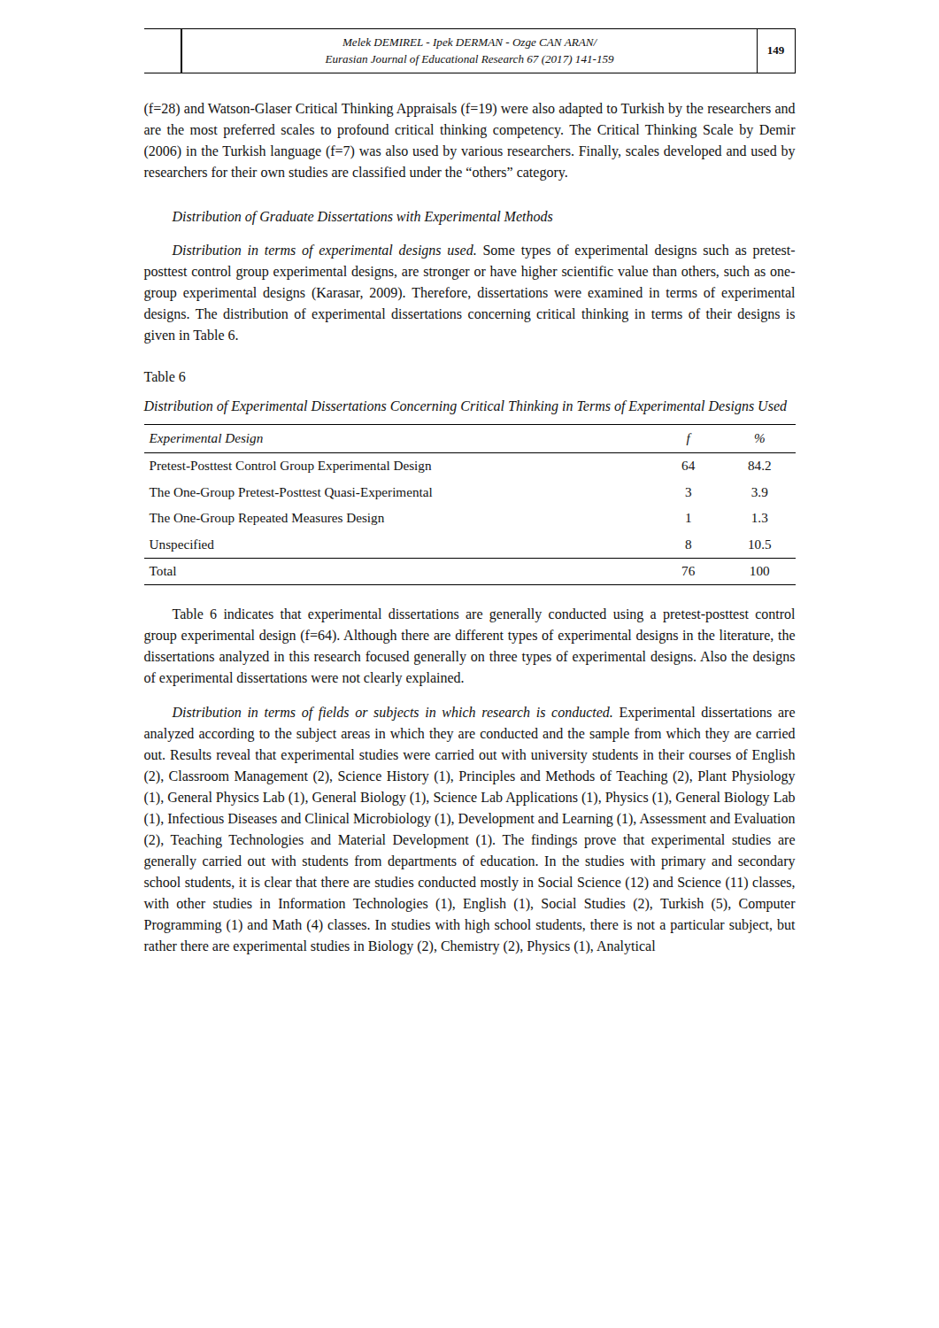Melek DEMIREL - Ipek DERMAN - Ozge CAN ARAN/ Eurasian Journal of Educational Research 67 (2017) 141-159
149
(f=28) and Watson-Glaser Critical Thinking Appraisals (f=19) were also adapted to Turkish by the researchers and are the most preferred scales to profound critical thinking competency. The Critical Thinking Scale by Demir (2006) in the Turkish language (f=7) was also used by various researchers. Finally, scales developed and used by researchers for their own studies are classified under the “others” category.
Distribution of Graduate Dissertations with Experimental Methods
Distribution in terms of experimental designs used. Some types of experimental designs such as pretest-posttest control group experimental designs, are stronger or have higher scientific value than others, such as one-group experimental designs (Karasar, 2009). Therefore, dissertations were examined in terms of experimental designs. The distribution of experimental dissertations concerning critical thinking in terms of their designs is given in Table 6.
Table 6
Distribution of Experimental Dissertations Concerning Critical Thinking in Terms of Experimental Designs Used
| Experimental Design | f | % |
| --- | --- | --- |
| Pretest-Posttest Control Group Experimental Design | 64 | 84.2 |
| The One-Group Pretest-Posttest Quasi-Experimental | 3 | 3.9 |
| The One-Group Repeated Measures Design | 1 | 1.3 |
| Unspecified | 8 | 10.5 |
| Total | 76 | 100 |
Table 6 indicates that experimental dissertations are generally conducted using a pretest-posttest control group experimental design (f=64). Although there are different types of experimental designs in the literature, the dissertations analyzed in this research focused generally on three types of experimental designs. Also the designs of experimental dissertations were not clearly explained.
Distribution in terms of fields or subjects in which research is conducted. Experimental dissertations are analyzed according to the subject areas in which they are conducted and the sample from which they are carried out. Results reveal that experimental studies were carried out with university students in their courses of English (2), Classroom Management (2), Science History (1), Principles and Methods of Teaching (2), Plant Physiology (1), General Physics Lab (1), General Biology (1), Science Lab Applications (1), Physics (1), General Biology Lab (1), Infectious Diseases and Clinical Microbiology (1), Development and Learning (1), Assessment and Evaluation (2), Teaching Technologies and Material Development (1). The findings prove that experimental studies are generally carried out with students from departments of education. In the studies with primary and secondary school students, it is clear that there are studies conducted mostly in Social Science (12) and Science (11) classes, with other studies in Information Technologies (1), English (1), Social Studies (2), Turkish (5), Computer Programming (1) and Math (4) classes. In studies with high school students, there is not a particular subject, but rather there are experimental studies in Biology (2), Chemistry (2), Physics (1), Analytical